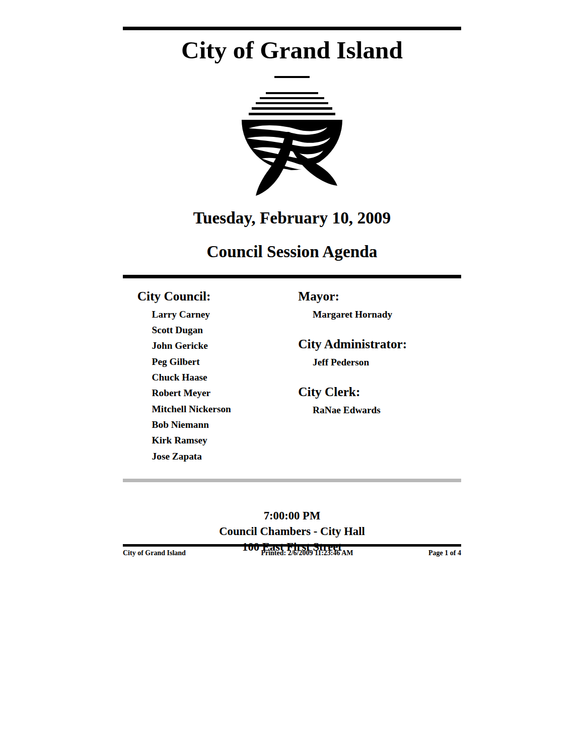City of Grand Island
Tuesday, February 10, 2009
Council Session Agenda
City Council:
Larry Carney
Scott Dugan
John Gericke
Peg Gilbert
Chuck Haase
Robert Meyer
Mitchell Nickerson
Bob Niemann
Kirk Ramsey
Jose Zapata
Mayor:
Margaret Hornady
City Administrator:
Jeff Pederson
City Clerk:
RaNae Edwards
7:00:00 PM
Council Chambers - City Hall
100 East First Street
City of Grand Island Printed: 2/6/2009 11:23:46 AM Page 1 of 4